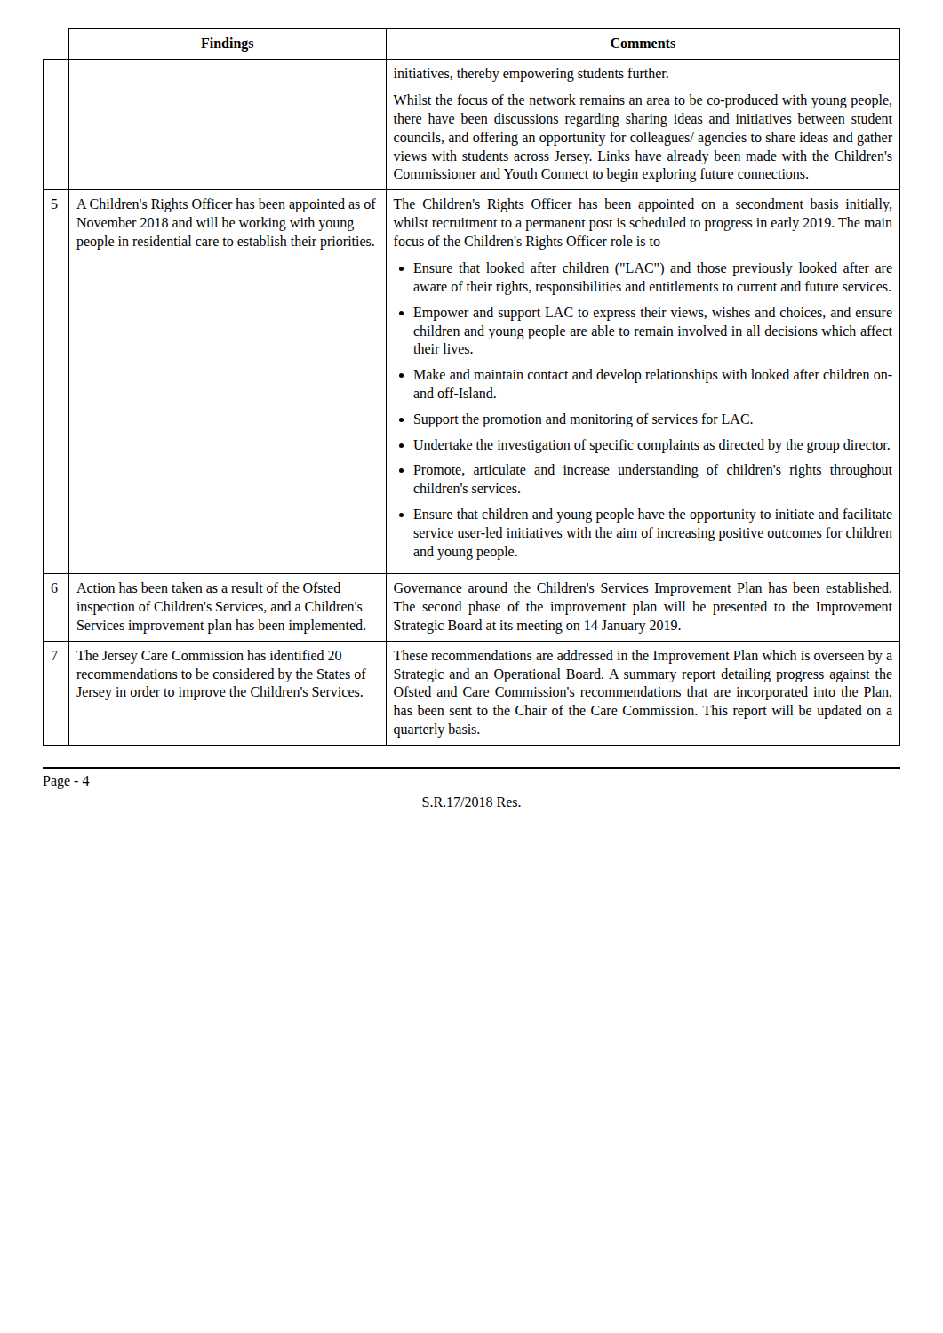| | Findings | Comments |
| --- | --- | --- |
| | | initiatives, thereby empowering students further. Whilst the focus of the network remains an area to be co-produced with young people, there have been discussions regarding sharing ideas and initiatives between student councils, and offering an opportunity for colleagues/ agencies to share ideas and gather views with students across Jersey. Links have already been made with the Children's Commissioner and Youth Connect to begin exploring future connections. |
| 5 | A Children's Rights Officer has been appointed as of November 2018 and will be working with young people in residential care to establish their priorities. | The Children's Rights Officer has been appointed on a secondment basis initially, whilst recruitment to a permanent post is scheduled to progress in early 2019. The main focus of the Children's Rights Officer role is to – Ensure that looked after children ("LAC") and those previously looked after are aware of their rights, responsibilities and entitlements to current and future services. Empower and support LAC to express their views, wishes and choices, and ensure children and young people are able to remain involved in all decisions which affect their lives. Make and maintain contact and develop relationships with looked after children on- and off-Island. Support the promotion and monitoring of services for LAC. Undertake the investigation of specific complaints as directed by the group director. Promote, articulate and increase understanding of children's rights throughout children's services. Ensure that children and young people have the opportunity to initiate and facilitate service user-led initiatives with the aim of increasing positive outcomes for children and young people. |
| 6 | Action has been taken as a result of the Ofsted inspection of Children's Services, and a Children's Services improvement plan has been implemented. | Governance around the Children's Services Improvement Plan has been established. The second phase of the improvement plan will be presented to the Improvement Strategic Board at its meeting on 14 January 2019. |
| 7 | The Jersey Care Commission has identified 20 recommendations to be considered by the States of Jersey in order to improve the Children's Services. | These recommendations are addressed in the Improvement Plan which is overseen by a Strategic and an Operational Board. A summary report detailing progress against the Ofsted and Care Commission's recommendations that are incorporated into the Plan, has been sent to the Chair of the Care Commission. This report will be updated on a quarterly basis. |
Page - 4
S.R.17/2018 Res.